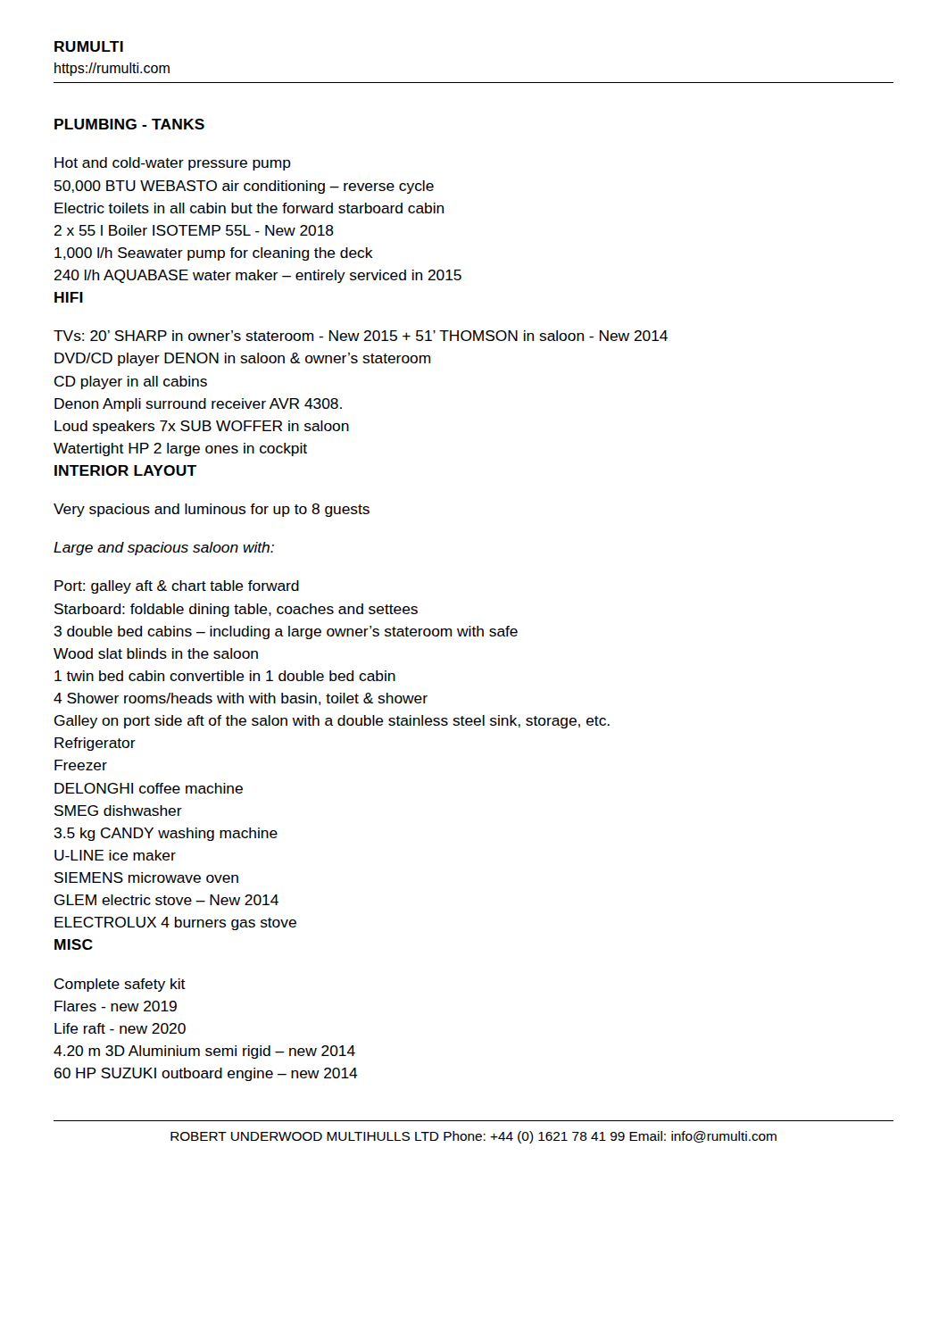RUMULTI
https://rumulti.com
PLUMBING - TANKS
Hot and cold-water pressure pump
50,000 BTU WEBASTO air conditioning – reverse cycle
Electric toilets in all cabin but the forward starboard cabin
2 x 55 l Boiler ISOTEMP 55L - New 2018
1,000 l/h Seawater pump for cleaning the deck
240 l/h AQUABASE water maker – entirely serviced in 2015
HIFI
TVs: 20’ SHARP in owner’s stateroom - New 2015 + 51’ THOMSON in saloon - New 2014
DVD/CD player DENON in saloon & owner’s stateroom
CD player in all cabins
Denon Ampli surround receiver AVR 4308.
Loud speakers 7x SUB WOFFER in saloon
Watertight HP 2 large ones in cockpit
INTERIOR LAYOUT
Very spacious and luminous for up to 8 guests
Large and spacious saloon with:
Port: galley aft & chart table forward
Starboard: foldable dining table, coaches and settees
3 double bed cabins – including a large owner’s stateroom with safe
Wood slat blinds in the saloon
1 twin bed cabin convertible in 1 double bed cabin
4 Shower rooms/heads with with basin, toilet & shower
Galley on port side aft of the salon with a double stainless steel sink, storage, etc.
Refrigerator
Freezer
DELONGHI coffee machine
SMEG dishwasher
3.5 kg CANDY washing machine
U-LINE ice maker
SIEMENS microwave oven
GLEM electric stove – New 2014
ELECTROLUX 4 burners gas stove
MISC
Complete safety kit
Flares - new 2019
Life raft - new 2020
4.20 m 3D Aluminium semi rigid – new 2014
60 HP SUZUKI outboard engine – new 2014
ROBERT UNDERWOOD MULTIHULLS LTD Phone: +44 (0) 1621 78 41 99 Email: info@rumulti.com